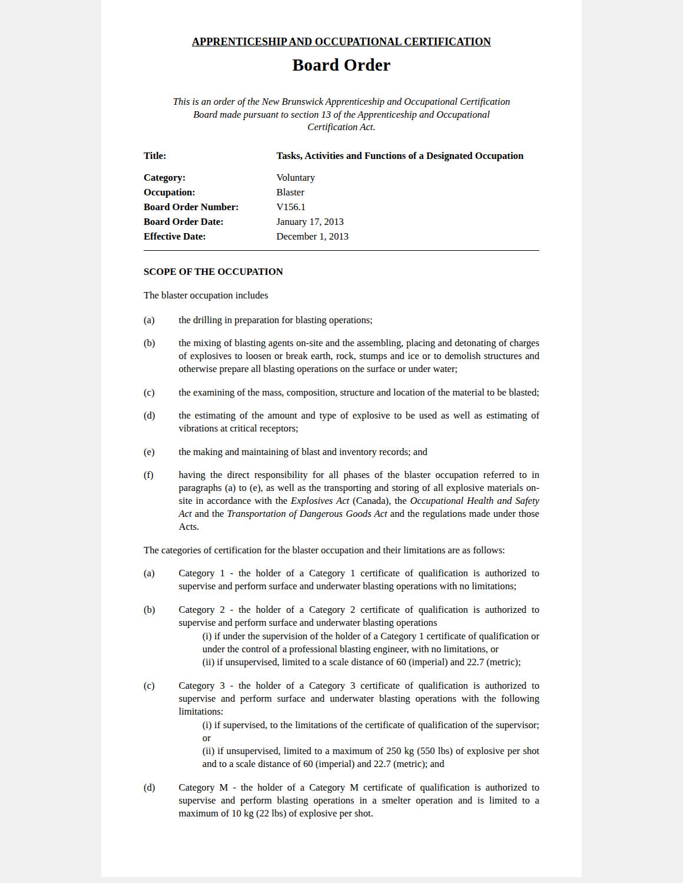APPRENTICESHIP AND OCCUPATIONAL CERTIFICATION
Board Order
This is an order of the New Brunswick Apprenticeship and Occupational Certification Board made pursuant to section 13 of the Apprenticeship and Occupational Certification Act.
| Title: | Tasks, Activities and Functions of a Designated Occupation |
| Category: | Voluntary |
| Occupation: | Blaster |
| Board Order Number: | V156.1 |
| Board Order Date: | January 17, 2013 |
| Effective Date: | December 1, 2013 |
SCOPE OF THE OCCUPATION
The blaster occupation includes
(a) the drilling in preparation for blasting operations;
(b) the mixing of blasting agents on-site and the assembling, placing and detonating of charges of explosives to loosen or break earth, rock, stumps and ice or to demolish structures and otherwise prepare all blasting operations on the surface or under water;
(c) the examining of the mass, composition, structure and location of the material to be blasted;
(d) the estimating of the amount and type of explosive to be used as well as estimating of vibrations at critical receptors;
(e) the making and maintaining of blast and inventory records; and
(f) having the direct responsibility for all phases of the blaster occupation referred to in paragraphs (a) to (e), as well as the transporting and storing of all explosive materials on-site in accordance with the Explosives Act (Canada), the Occupational Health and Safety Act and the Transportation of Dangerous Goods Act and the regulations made under those Acts.
The categories of certification for the blaster occupation and their limitations are as follows:
(a) Category 1 - the holder of a Category 1 certificate of qualification is authorized to supervise and perform surface and underwater blasting operations with no limitations;
(b) Category 2 - the holder of a Category 2 certificate of qualification is authorized to supervise and perform surface and underwater blasting operations
(i) if under the supervision of the holder of a Category 1 certificate of qualification or under the control of a professional blasting engineer, with no limitations, or
(ii) if unsupervised, limited to a scale distance of 60 (imperial) and 22.7 (metric);
(c) Category 3 - the holder of a Category 3 certificate of qualification is authorized to supervise and perform surface and underwater blasting operations with the following limitations:
(i) if supervised, to the limitations of the certificate of qualification of the supervisor; or
(ii) if unsupervised, limited to a maximum of 250 kg (550 lbs) of explosive per shot and to a scale distance of 60 (imperial) and 22.7 (metric); and
(d) Category M - the holder of a Category M certificate of qualification is authorized to supervise and perform blasting operations in a smelter operation and is limited to a maximum of 10 kg (22 lbs) of explosive per shot.